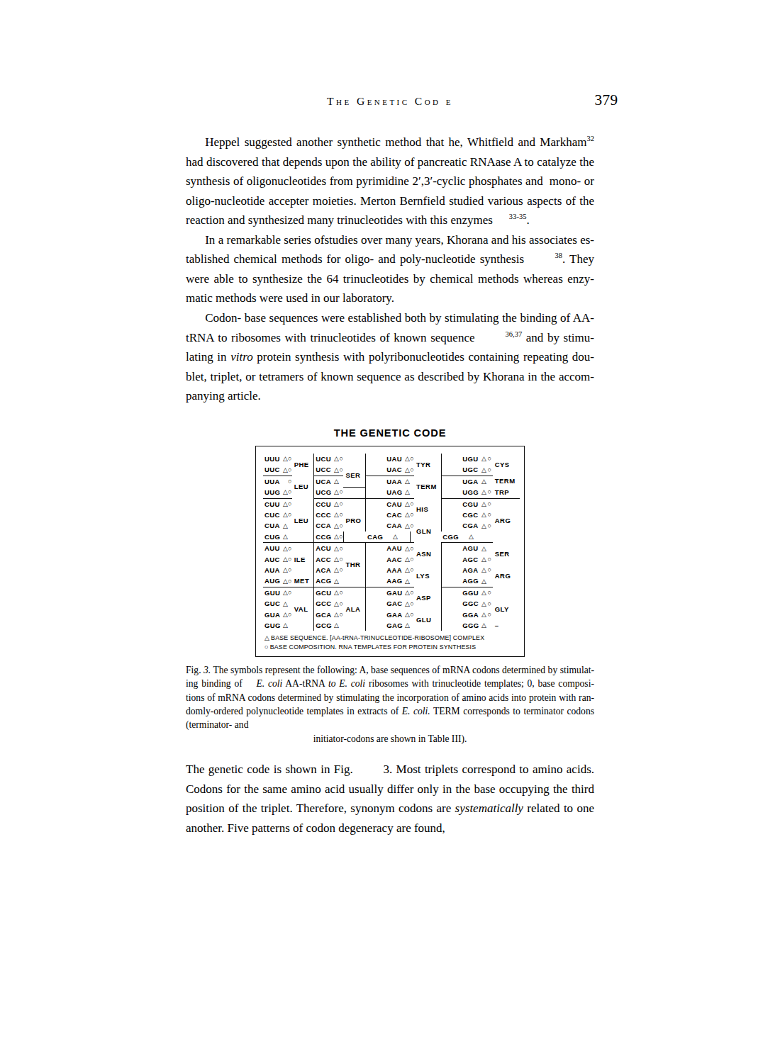The Genetic Cod e 379
Heppel suggested another synthetic method that he, Whitfield and Markham32 had discovered that depends upon the ability of pancreatic RNAase A to catalyze the synthesis of oligonucleotides from pyrimidine 2′,3′-cyclic phosphates and mono- or oligo-nucleotide accepter moieties. Merton Bernfield studied various aspects of the reaction and synthesized many trinucleotides with this enzymes 33-35.
In a remarkable series ofstudies over many years, Khorana and his associates established chemical methods for oligo- and poly-nucleotide synthesis 38. They were able to synthesize the 64 trinucleotides by chemical methods whereas enzymatic methods were used in our laboratory.
Codon- base sequences were established both by stimulating the binding of AA-tRNA to ribosomes with trinucleotides of known sequence 36,37 and by stimulating in vitro protein synthesis with polyribonucleotides containing repeating doublet, triplet, or tetramers of known sequence as described by Khorana in the accompanying article.
THE GENETIC CODE
| UUU | △ | ○ | PHE | | UCU | △ | ○ | | | UAU | △ | ○ | TYR | | UGU | △ | ○ | CYS |
| UUC | △ | ○ | | UCC | △ | ○ | SER | | UAC | △ | ○ | | UGC | △ | ○ |
| UUA | | ○ | LEU | | UCA | △ | | | UAA | △ | | TERM | | UGA | △ | | TERM |
| UUG | △ | ○ | | UCG | △ | ○ | | | UAG | △ | | | UGG | △ | ○ | TRP |
| CUU | △ | ○ | | | CCU | △ | ○ | | | CAU | △ | ○ | HIS | | CGU | △ | ○ | |
| CUC | △ | ○ | LEU | | CCC | △ | ○ | PRO | | CAC | △ | ○ | | CGC | △ | ○ | ARG |
| CUA | △ | | | CCA | △ | ○ | | CAA | △ | ○ | GLN | | CGA | △ | ○ |
| CUG | △ | | | | CCG | △ | ○ | | CAG | △ | | | CGG | △ | | |
| AUU | △ | ○ | | | ACU | △ | ○ | | | AAU | △ | ○ | ASN | | AGU | △ | | SER |
| AUC | △ | ○ | ILE | | ACC | △ | ○ | THR | | AAC | △ | ○ | | AGC | △ | ○ |
| AUA | △ | ○ | | | ACA | △ | ○ | | AAA | △ | ○ | LYS | | AGA | △ | ○ | ARG |
| AUG | △ | ○ | MET | | ACG | △ | | | | AAG | △ | | | AGG | △ | |
| GUU | △ | ○ | | | GCU | △ | ○ | | | GAU | △ | ○ | ASP | | GGU | △ | ○ | |
| GUC | △ | | VAL | | GCC | △ | ○ | ALA | | GAC | △ | ○ | | GGC | △ | ○ | GLY |
| GUA | △ | ○ | | GCA | △ | ○ | | GAA | △ | ○ | GLU | | GGA | △ | ○ |
| GUG | △ | | | | GCG | △ | | | | GAG | △ | | | GGG | △ | | – |
△BASE SEQUENCE. [AA-tRNA-TRINUCLEOTIDE-RIBOSOME] COMPLEX
○BASE COMPOSITION. RNA TEMPLATES FOR PROTEIN SYNTHESIS
Fig. 3. The symbols represent the following: A, base sequences of mRNA codons determined by stimulating binding of E. coli AA-tRNA to E. coli ribosomes with trinucleotide templates; 0, base compositions of mRNA codons determined by stimulating the incorporation of amino acids into protein with randomly-ordered polynucleotide templates in extracts of E. coli. TERM corresponds to terminator codons (terminator- and initiator-codons are shown in Table III).
The genetic code is shown in Fig. 3. Most triplets correspond to amino acids. Codons for the same amino acid usually differ only in the base occupying the third position of the triplet. Therefore, synonym codons are systematically related to one another. Five patterns of codon degeneracy are found,